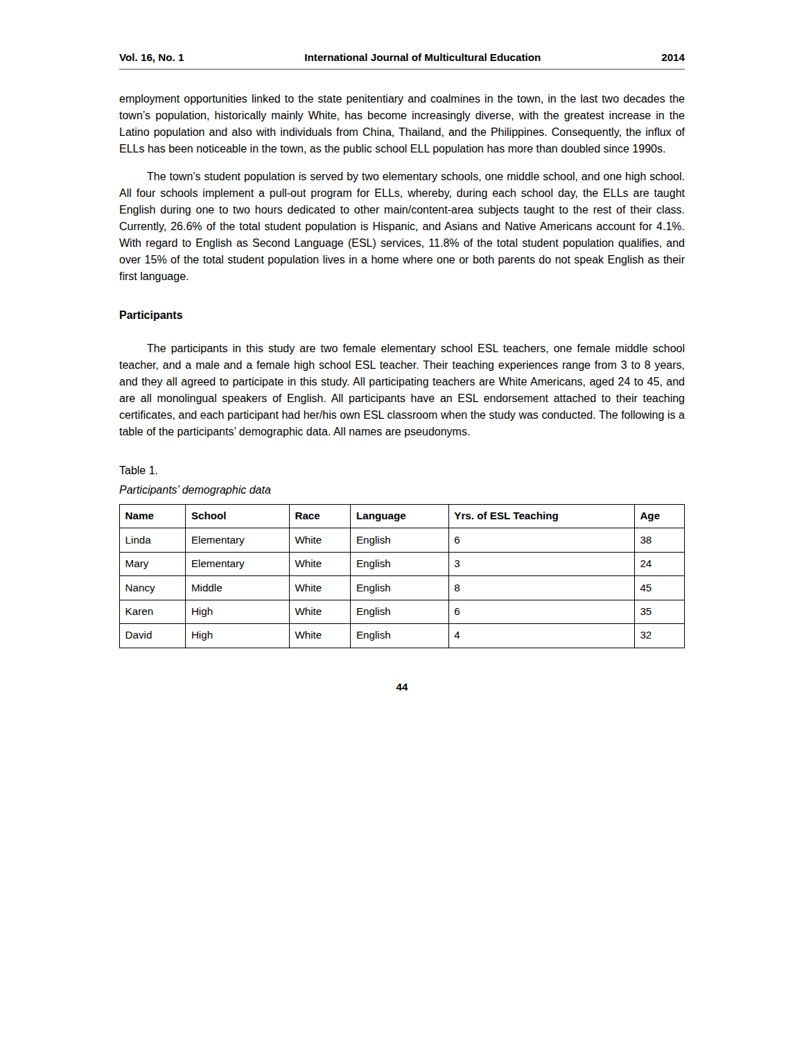Vol. 16, No. 1 International Journal of Multicultural Education 2014
employment opportunities linked to the state penitentiary and coalmines in the town, in the last two decades the town’s population, historically mainly White, has become increasingly diverse, with the greatest increase in the Latino population and also with individuals from China, Thailand, and the Philippines. Consequently, the influx of ELLs has been noticeable in the town, as the public school ELL population has more than doubled since 1990s.
The town’s student population is served by two elementary schools, one middle school, and one high school. All four schools implement a pull-out program for ELLs, whereby, during each school day, the ELLs are taught English during one to two hours dedicated to other main/content-area subjects taught to the rest of their class. Currently, 26.6% of the total student population is Hispanic, and Asians and Native Americans account for 4.1%. With regard to English as Second Language (ESL) services, 11.8% of the total student population qualifies, and over 15% of the total student population lives in a home where one or both parents do not speak English as their first language.
Participants
The participants in this study are two female elementary school ESL teachers, one female middle school teacher, and a male and a female high school ESL teacher. Their teaching experiences range from 3 to 8 years, and they all agreed to participate in this study. All participating teachers are White Americans, aged 24 to 45, and are all monolingual speakers of English. All participants have an ESL endorsement attached to their teaching certificates, and each participant had her/his own ESL classroom when the study was conducted. The following is a table of the participants’ demographic data. All names are pseudonyms.
Table 1.
Participants’ demographic data
| Name | School | Race | Language | Yrs. of ESL Teaching | Age |
| --- | --- | --- | --- | --- | --- |
| Linda | Elementary | White | English | 6 | 38 |
| Mary | Elementary | White | English | 3 | 24 |
| Nancy | Middle | White | English | 8 | 45 |
| Karen | High | White | English | 6 | 35 |
| David | High | White | English | 4 | 32 |
44